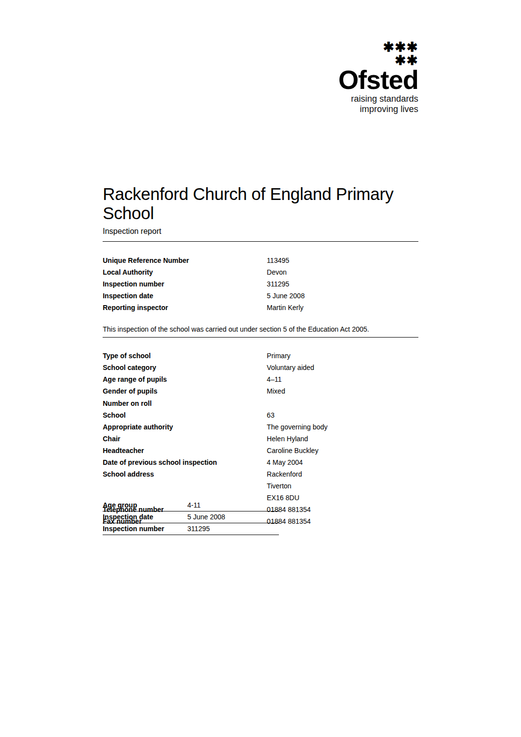✱✱✱
✱✱
Ofsted
raising standards
improving lives
Rackenford Church of England Primary
School
Inspection report
| Unique Reference Number | 113495 |
| Local Authority | Devon |
| Inspection number | 311295 |
| Inspection date | 5 June 2008 |
| Reporting inspector | Martin Kerly |
This inspection of the school was carried out under section 5 of the Education Act 2005.
| Type of school | Primary |
| School category | Voluntary aided |
| Age range of pupils | 4–11 |
| Gender of pupils | Mixed |
| Number on roll | |
| School | 63 |
| Appropriate authority | The governing body |
| Chair | Helen Hyland |
| Headteacher | Caroline Buckley |
| Date of previous school inspection | 4 May 2004 |
| School address | Rackenford |
| | Tiverton |
| | EX16 8DU |
| Telephone number | 01884 881354 |
| Fax number | 01884 881354 |
| Age group | 4-11 |
| Inspection date | 5 June 2008 |
| Inspection number | 311295 |